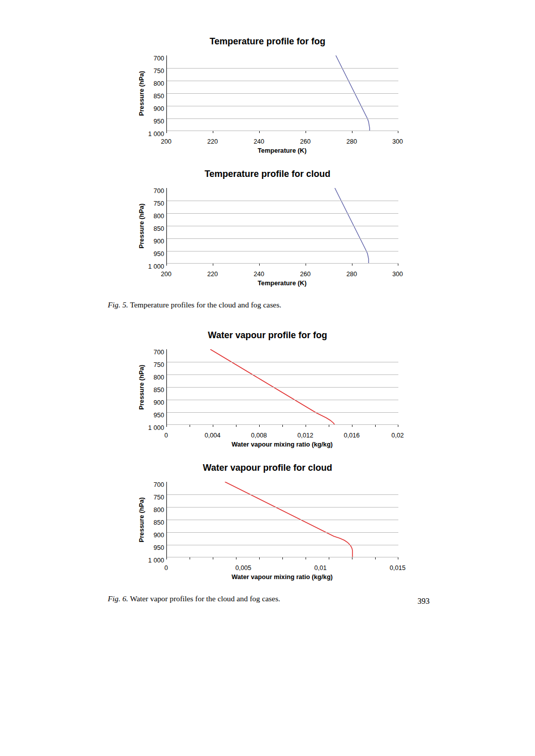Temperature profile for fog
Pressure (hPa)
700 750 800 850 900 950 1 000
200 220 240 260 280 300
Temperature (K)
Temperature profile for cloud
Pressure (hPa)
700 750 800 850 900 950 1 000
200 220 240 260 280 300
Temperature (K)
Fig. 5. Temperature profiles for the cloud and fog cases.
Water vapour profile for fog
Pressure (hPa)
700 750 800 850 900 950 1 000
0 0,004 0,008 0,012 0,016 0,02
Water vapour mixing ratio (kg/kg)
Water vapour profile for cloud
Pressure (hPa)
700 750 800 850 900 950 1 000
0 0,005 0,01 0,015
Water vapour mixing ratio (kg/kg)
Fig. 6. Water vapor profiles for the cloud and fog cases.
393